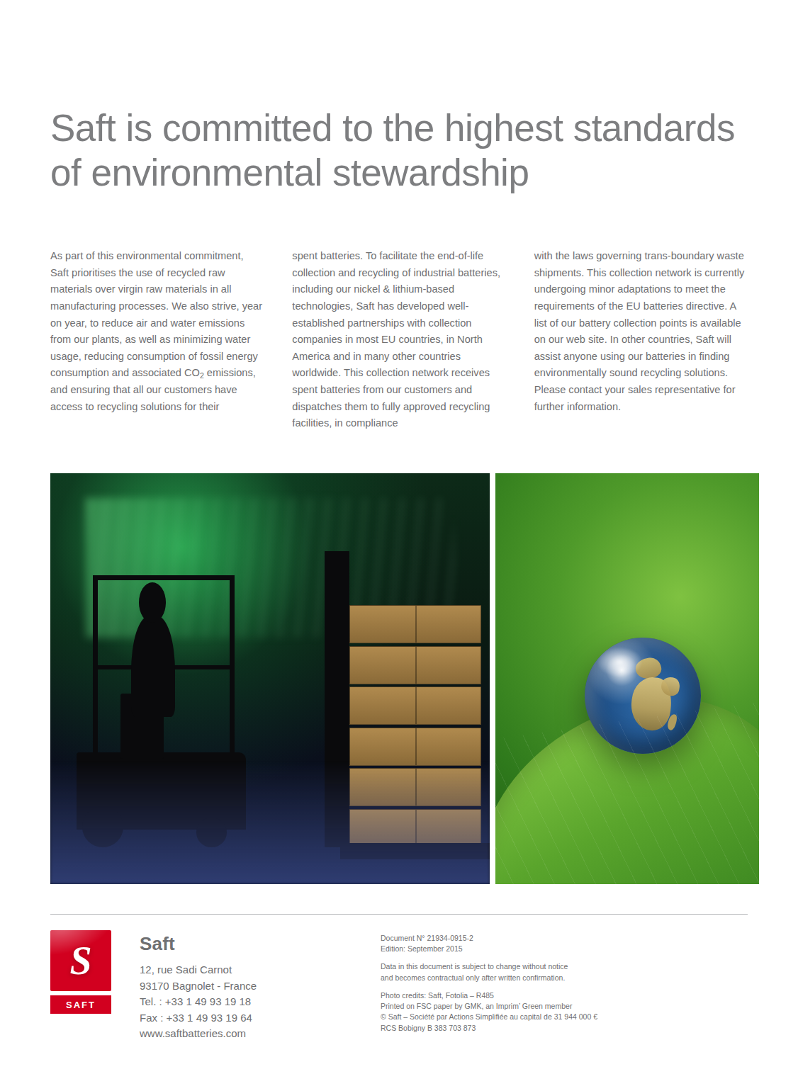Saft is committed to the highest standards of environmental stewardship
As part of this environmental commitment, Saft prioritises the use of recycled raw materials over virgin raw materials in all manufacturing processes. We also strive, year on year, to reduce air and water emissions from our plants, as well as minimizing water usage, reducing consumption of fossil energy consumption and associated CO2 emissions, and ensuring that all our customers have access to recycling solutions for their
spent batteries. To facilitate the end-of-life collection and recycling of industrial batteries, including our nickel & lithium-based technologies, Saft has developed well-established partnerships with collection companies in most EU countries, in North America and in many other countries worldwide. This collection network receives spent batteries from our customers and dispatches them to fully approved recycling facilities, in compliance
with the laws governing trans-boundary waste shipments. This collection network is currently undergoing minor adaptations to meet the requirements of the EU batteries directive. A list of our battery collection points is available on our web site. In other countries, Saft will assist anyone using our batteries in finding environmentally sound recycling solutions. Please contact your sales representative for further information.
S
SAFT
Saft
12, rue Sadi Carnot
93170 Bagnolet - France
Tel. : +33 1 49 93 19 18
Fax : +33 1 49 93 19 64
www.saftbatteries.com
Document N° 21934-0915-2
Edition: September 2015
Data in this document is subject to change without notice
and becomes contractual only after written confirmation.
Photo credits: Saft, Fotolia – R485
Printed on FSC paper by GMK, an Imprim’ Green member
© Saft – Société par Actions Simplifiée au capital de 31 944 000 €
RCS Bobigny B 383 703 873